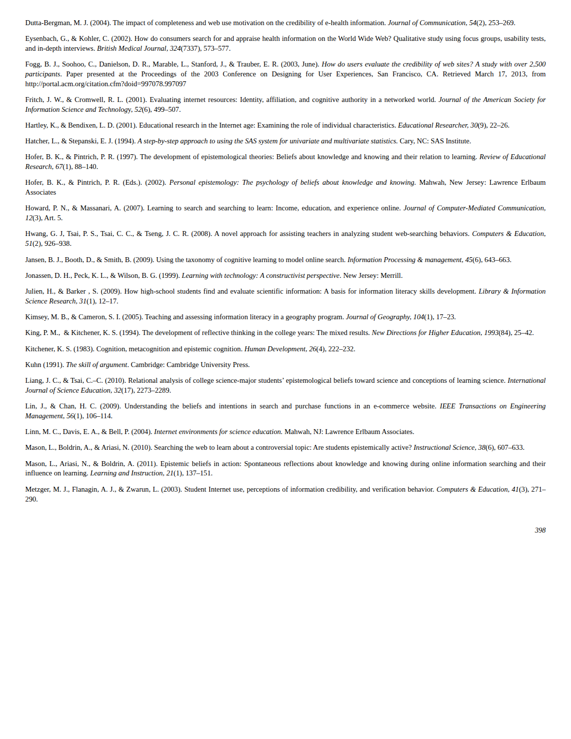Dutta-Bergman, M. J. (2004). The impact of completeness and web use motivation on the credibility of e-health information. Journal of Communication, 54(2), 253–269.
Eysenbach, G., & Kohler, C. (2002). How do consumers search for and appraise health information on the World Wide Web? Qualitative study using focus groups, usability tests, and in-depth interviews. British Medical Journal, 324(7337), 573–577.
Fogg, B. J., Soohoo, C., Danielson, D. R., Marable, L., Stanford, J., & Trauber, E. R. (2003, June). How do users evaluate the credibility of web sites? A study with over 2,500 participants. Paper presented at the Proceedings of the 2003 Conference on Designing for User Experiences, San Francisco, CA. Retrieved March 17, 2013, from http://portal.acm.org/citation.cfm?doid=997078.997097
Fritch, J. W., & Cromwell, R. L. (2001). Evaluating internet resources: Identity, affiliation, and cognitive authority in a networked world. Journal of the American Society for Information Science and Technology, 52(6), 499–507.
Hartley, K., & Bendixen, L. D. (2001). Educational research in the Internet age: Examining the role of individual characteristics. Educational Researcher, 30(9), 22–26.
Hatcher, L., & Stepanski, E. J. (1994). A step-by-step approach to using the SAS system for univariate and multivariate statistics. Cary, NC: SAS Institute.
Hofer, B. K., & Pintrich, P. R. (1997). The development of epistemological theories: Beliefs about knowledge and knowing and their relation to learning. Review of Educational Research, 67(1), 88–140.
Hofer, B. K., & Pintrich, P. R. (Eds.). (2002). Personal epistemology: The psychology of beliefs about knowledge and knowing. Mahwah, New Jersey: Lawrence Erlbaum Associates
Howard, P. N., & Massanari, A. (2007). Learning to search and searching to learn: Income, education, and experience online. Journal of Computer-Mediated Communication, 12(3), Art. 5.
Hwang, G. J, Tsai, P. S., Tsai, C. C., & Tseng, J. C. R. (2008). A novel approach for assisting teachers in analyzing student web-searching behaviors. Computers & Education, 51(2), 926–938.
Jansen, B. J., Booth, D., & Smith, B. (2009). Using the taxonomy of cognitive learning to model online search. Information Processing & management, 45(6), 643–663.
Jonassen, D. H., Peck, K. L., & Wilson, B. G. (1999). Learning with technology: A constructivist perspective. New Jersey: Merrill.
Julien, H., & Barker , S. (2009). How high-school students find and evaluate scientific information: A basis for information literacy skills development. Library & Information Science Research, 31(1), 12–17.
Kimsey, M. B., & Cameron, S. I. (2005). Teaching and assessing information literacy in a geography program. Journal of Geography, 104(1), 17–23.
King, P. M., & Kitchener, K. S. (1994). The development of reflective thinking in the college years: The mixed results. New Directions for Higher Education, 1993(84), 25–42.
Kitchener, K. S. (1983). Cognition, metacognition and epistemic cognition. Human Development, 26(4), 222–232.
Kuhn (1991). The skill of argument. Cambridge: Cambridge University Press.
Liang, J. C., & Tsai, C.–C. (2010). Relational analysis of college science-major students’ epistemological beliefs toward science and conceptions of learning science. International Journal of Science Education, 32(17), 2273–2289.
Lin, J., & Chan, H. C. (2009). Understanding the beliefs and intentions in search and purchase functions in an e-commerce website. IEEE Transactions on Engineering Management, 56(1), 106–114.
Linn, M. C., Davis, E. A., & Bell, P. (2004). Internet environments for science education. Mahwah, NJ: Lawrence Erlbaum Associates.
Mason, L., Boldrin, A., & Ariasi, N. (2010). Searching the web to learn about a controversial topic: Are students epistemically active? Instructional Science, 38(6), 607–633.
Mason, L., Ariasi, N., & Boldrin, A. (2011). Epistemic beliefs in action: Spontaneous reflections about knowledge and knowing during online information searching and their influence on learning. Learning and Instruction, 21(1), 137–151.
Metzger, M. J., Flanagin, A. J., & Zwarun, L. (2003). Student Internet use, perceptions of information credibility, and verification behavior. Computers & Education, 41(3), 271–290.
398